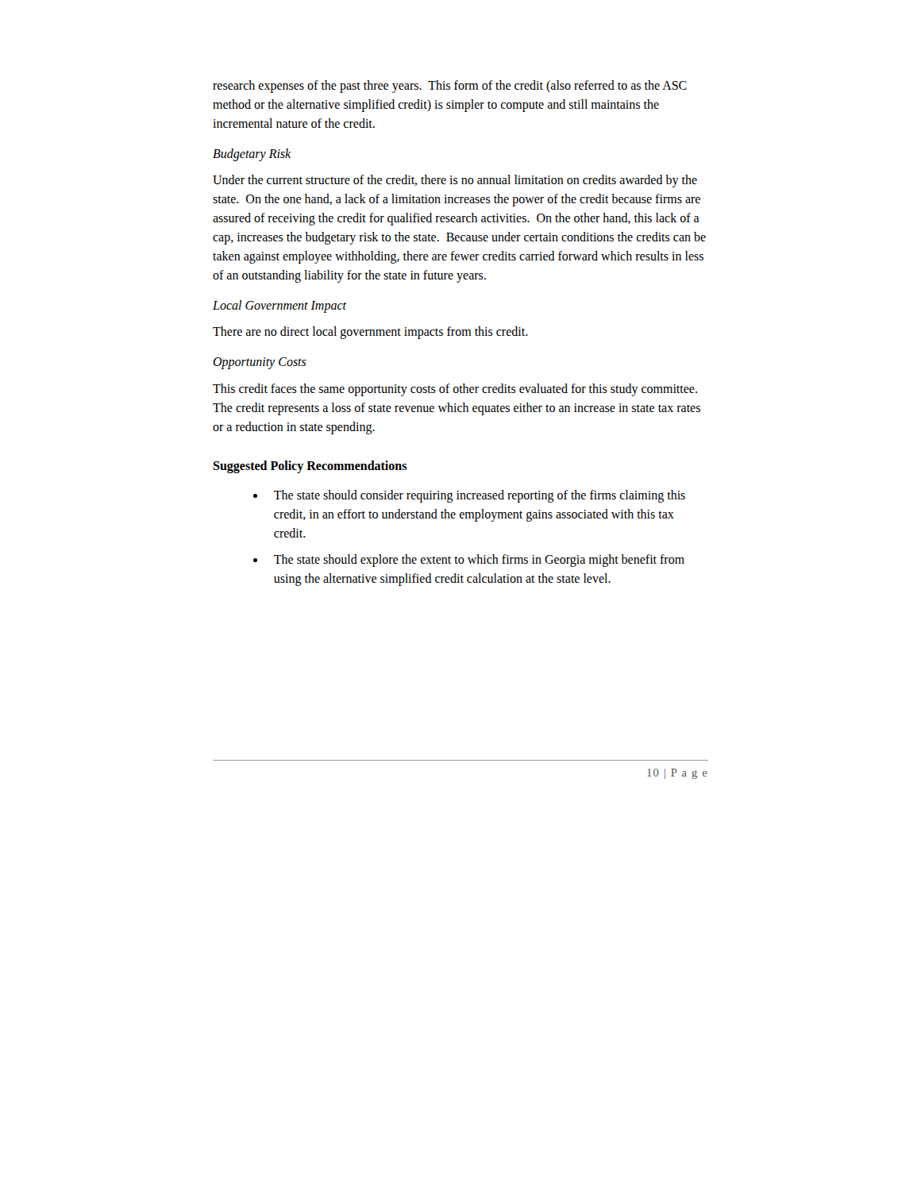research expenses of the past three years. This form of the credit (also referred to as the ASC method or the alternative simplified credit) is simpler to compute and still maintains the incremental nature of the credit.
Budgetary Risk
Under the current structure of the credit, there is no annual limitation on credits awarded by the state. On the one hand, a lack of a limitation increases the power of the credit because firms are assured of receiving the credit for qualified research activities. On the other hand, this lack of a cap, increases the budgetary risk to the state. Because under certain conditions the credits can be taken against employee withholding, there are fewer credits carried forward which results in less of an outstanding liability for the state in future years.
Local Government Impact
There are no direct local government impacts from this credit.
Opportunity Costs
This credit faces the same opportunity costs of other credits evaluated for this study committee. The credit represents a loss of state revenue which equates either to an increase in state tax rates or a reduction in state spending.
Suggested Policy Recommendations
The state should consider requiring increased reporting of the firms claiming this credit, in an effort to understand the employment gains associated with this tax credit.
The state should explore the extent to which firms in Georgia might benefit from using the alternative simplified credit calculation at the state level.
10 | P a g e